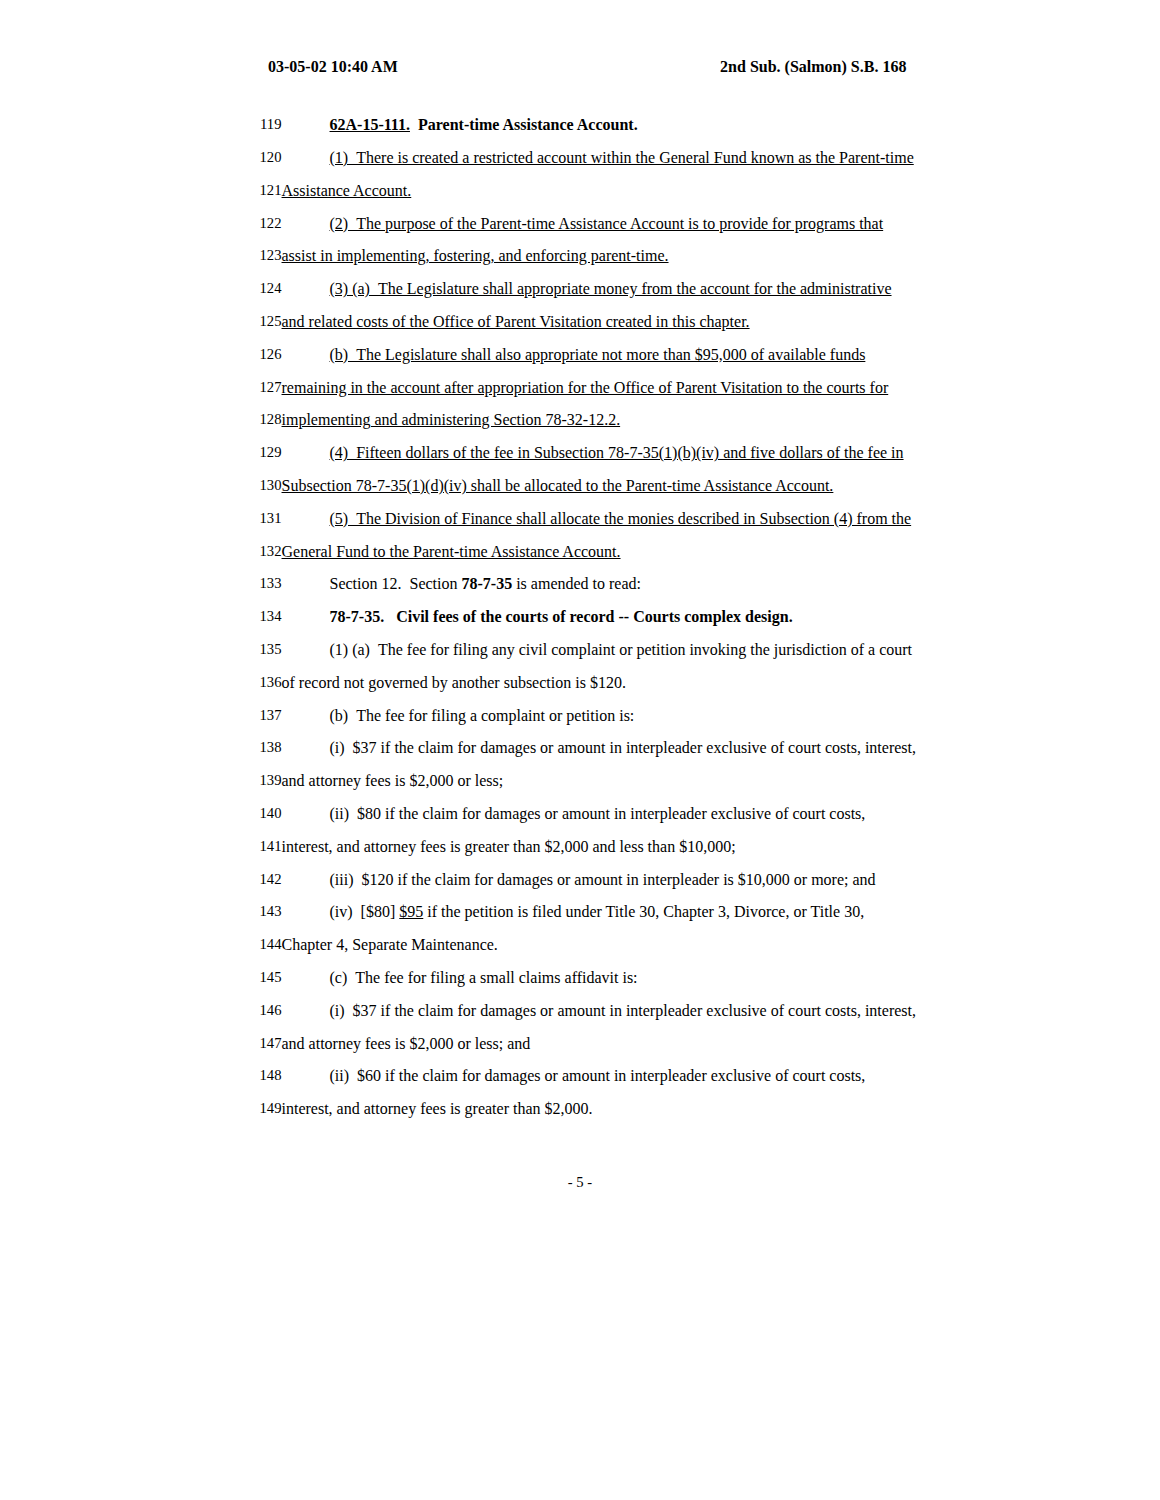03-05-02 10:40 AM 2nd Sub. (Salmon) S.B. 168
| 119 | 62A-15-111. Parent-time Assistance Account. |
| 120 | (1) There is created a restricted account within the General Fund known as the Parent-time |
| 121 | Assistance Account. |
| 122 | (2) The purpose of the Parent-time Assistance Account is to provide for programs that |
| 123 | assist in implementing, fostering, and enforcing parent-time. |
| 124 | (3) (a) The Legislature shall appropriate money from the account for the administrative |
| 125 | and related costs of the Office of Parent Visitation created in this chapter. |
| 126 | (b) The Legislature shall also appropriate not more than $95,000 of available funds |
| 127 | remaining in the account after appropriation for the Office of Parent Visitation to the courts for |
| 128 | implementing and administering Section 78-32-12.2. |
| 129 | (4) Fifteen dollars of the fee in Subsection 78-7-35(1)(b)(iv) and five dollars of the fee in |
| 130 | Subsection 78-7-35(1)(d)(iv) shall be allocated to the Parent-time Assistance Account. |
| 131 | (5) The Division of Finance shall allocate the monies described in Subsection (4) from the |
| 132 | General Fund to the Parent-time Assistance Account. |
| 133 | Section 12. Section 78-7-35 is amended to read: |
| 134 | 78-7-35. Civil fees of the courts of record -- Courts complex design. |
| 135 | (1) (a) The fee for filing any civil complaint or petition invoking the jurisdiction of a court |
| 136 | of record not governed by another subsection is $120. |
| 137 | (b) The fee for filing a complaint or petition is: |
| 138 | (i) $37 if the claim for damages or amount in interpleader exclusive of court costs, interest, |
| 139 | and attorney fees is $2,000 or less; |
| 140 | (ii) $80 if the claim for damages or amount in interpleader exclusive of court costs, |
| 141 | interest, and attorney fees is greater than $2,000 and less than $10,000; |
| 142 | (iii) $120 if the claim for damages or amount in interpleader is $10,000 or more; and |
| 143 | (iv) [$80] $95 if the petition is filed under Title 30, Chapter 3, Divorce, or Title 30, |
| 144 | Chapter 4, Separate Maintenance. |
| 145 | (c) The fee for filing a small claims affidavit is: |
| 146 | (i) $37 if the claim for damages or amount in interpleader exclusive of court costs, interest, |
| 147 | and attorney fees is $2,000 or less; and |
| 148 | (ii) $60 if the claim for damages or amount in interpleader exclusive of court costs, |
| 149 | interest, and attorney fees is greater than $2,000. |
- 5 -